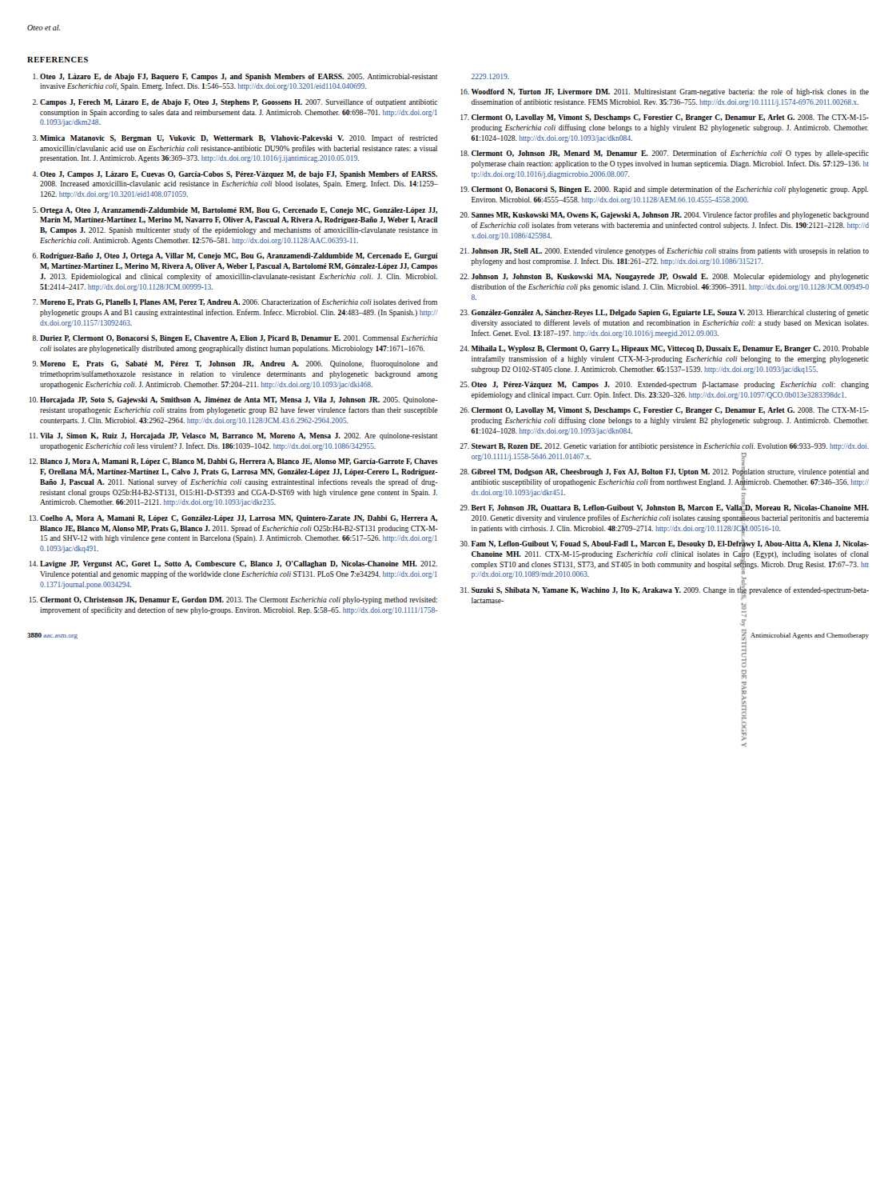Oteo et al.
REFERENCES
Oteo J, Lázaro E, de Abajo FJ, Baquero F, Campos J, and Spanish Members of EARSS. 2005. Antimicrobial-resistant invasive Escherichia coli, Spain. Emerg. Infect. Dis. 1:546–553. http://dx.doi.org/10.3201/eid1104.040699.
Campos J, Ferech M, Lázaro E, de Abajo F, Oteo J, Stephens P, Goossens H. 2007. Surveillance of outpatient antibiotic consumption in Spain according to sales data and reimbursement data. J. Antimicrob. Chemother. 60:698–701. http://dx.doi.org/10.1093/jac/dkm248.
Mimica Matanovic S, Bergman U, Vukovic D, Wettermark B, Vlahovic-Palcevski V. 2010. Impact of restricted amoxicillin/clavulanic acid use on Escherichia coli resistance-antibiotic DU90% profiles with bacterial resistance rates: a visual presentation. Int. J. Antimicrob. Agents 36:369–373. http://dx.doi.org/10.1016/j.ijantimicag.2010.05.019.
Oteo J, Campos J, Lázaro E, Cuevas O, García-Cobos S, Pérez-Vázquez M, de bajo FJ, Spanish Members of EARSS. 2008. Increased amoxicillin-clavulanic acid resistance in Escherichia coli blood isolates, Spain. Emerg. Infect. Dis. 14:1259–1262. http://dx.doi.org/10.3201/eid1408.071059.
Ortega A, Oteo J, Aranzamendi-Zaldumbide M, Bartolomé RM, Bou G, Cercenado E, Conejo MC, González-López JJ, Marín M, Martínez-Martínez L, Merino M, Navarro F, Oliver A, Pascual A, Rivera A, Rodríguez-Baño J, Weber I, Aracil B, Campos J. 2012. Spanish multicenter study of the epidemiology and mechanisms of amoxicillin-clavulanate resistance in Escherichia coli. Antimicrob. Agents Chemother. 12:576–581. http://dx.doi.org/10.1128/AAC.06393-11.
Rodríguez-Baño J, Oteo J, Ortega A, Villar M, Conejo MC, Bou G, Aranzamendi-Zaldumbide M, Cercenado E, Gurguí M, Martínez-Martínez L, Merino M, Rivera A, Oliver A, Weber I, Pascual A, Bartolomé RM, Gónzalez-López JJ, Campos J. 2013. Epidemiological and clinical complexity of amoxicillin-clavulanate-resistant Escherichia coli. J. Clin. Microbiol. 51:2414–2417. http://dx.doi.org/10.1128/JCM.00999-13.
Moreno E, Prats G, Planells I, Planes AM, Perez T, Andreu A. 2006. Characterization of Escherichia coli isolates derived from phylogenetic groups A and B1 causing extraintestinal infection. Enferm. Infecc. Microbiol. Clin. 24:483–489. (In Spanish.) http://dx.doi.org/10.1157/13092463.
Duriez P, Clermont O, Bonacorsi S, Bingen E, Chaventre A, Elion J, Picard B, Denamur E. 2001. Commensal Escherichia coli isolates are phylogenetically distributed among geographically distinct human populations. Microbiology 147:1671–1676.
Moreno E, Prats G, Sabaté M, Pérez T, Johnson JR, Andreu A. 2006. Quinolone, fluoroquinolone and trimethoprim/sulfamethoxazole resistance in relation to virulence determinants and phylogenetic background among uropathogenic Escherichia coli. J. Antimicrob. Chemother. 57:204–211. http://dx.doi.org/10.1093/jac/dki468.
Horcajada JP, Soto S, Gajewski A, Smithson A, Jiménez de Anta MT, Mensa J, Vila J, Johnson JR. 2005. Quinolone-resistant uropathogenic Escherichia coli strains from phylogenetic group B2 have fewer virulence factors than their susceptible counterparts. J. Clin. Microbiol. 43:2962–2964. http://dx.doi.org/10.1128/JCM.43.6.2962-2964.2005.
Vila J, Simon K, Ruiz J, Horcajada JP, Velasco M, Barranco M, Moreno A, Mensa J. 2002. Are quinolone-resistant uropathogenic Escherichia coli less virulent? J. Infect. Dis. 186:1039–1042. http://dx.doi.org/10.1086/342955.
Blanco J, Mora A, Mamani R, López C, Blanco M, Dahbi G, Herrera A, Blanco JE, Alonso MP, García-Garrote F, Chaves F, Orellana MÁ, Martínez-Martínez L, Calvo J, Prats G, Larrosa MN, González-López JJ, López-Cerero L, Rodríguez-Baño J, Pascual A. 2011. National survey of Escherichia coli causing extraintestinal infections reveals the spread of drug-resistant clonal groups O25b:H4-B2-ST131, O15:H1-D-ST393 and CGA-D-ST69 with high virulence gene content in Spain. J. Antimicrob. Chemother. 66:2011–2121. http://dx.doi.org/10.1093/jac/dkr235.
Coelho A, Mora A, Mamani R, López C, González-López JJ, Larrosa MN, Quintero-Zarate JN, Dahbi G, Herrera A, Blanco JE, Blanco M, Alonso MP, Prats G, Blanco J. 2011. Spread of Escherichia coli O25b:H4-B2-ST131 producing CTX-M-15 and SHV-12 with high virulence gene content in Barcelona (Spain). J. Antimicrob. Chemother. 66:517–526. http://dx.doi.org/10.1093/jac/dkq491.
Lavigne JP, Vergunst AC, Goret L, Sotto A, Combescure C, Blanco J, O'Callaghan D, Nicolas-Chanoine MH. 2012. Virulence potential and genomic mapping of the worldwide clone Escherichia coli ST131. PLoS One 7:e34294. http://dx.doi.org/10.1371/journal.pone.0034294.
Clermont O, Christenson JK, Denamur E, Gordon DM. 2013. The Clermont Escherichia coli phylo-typing method revisited: improvement of specificity and detection of new phylo-groups. Environ. Microbiol. Rep. 5:58–65. http://dx.doi.org/10.1111/1758-2229.12019.
Woodford N, Turton JF, Livermore DM. 2011. Multiresistant Gram-negative bacteria: the role of high-risk clones in the dissemination of antibiotic resistance. FEMS Microbiol. Rev. 35:736–755. http://dx.doi.org/10.1111/j.1574-6976.2011.00268.x.
Clermont O, Lavollay M, Vimont S, Deschamps C, Forestier C, Branger C, Denamur E, Arlet G. 2008. The CTX-M-15-producing Escherichia coli diffusing clone belongs to a highly virulent B2 phylogenetic subgroup. J. Antimicrob. Chemother. 61:1024–1028. http://dx.doi.org/10.1093/jac/dkn084.
Clermont O, Johnson JR, Menard M, Denamur E. 2007. Determination of Escherichia coli O types by allele-specific polymerase chain reaction: application to the O types involved in human septicemia. Diagn. Microbiol. Infect. Dis. 57:129–136. http://dx.doi.org/10.1016/j.diagmicrobio.2006.08.007.
Clermont O, Bonacorsi S, Bingen E. 2000. Rapid and simple determination of the Escherichia coli phylogenetic group. Appl. Environ. Microbiol. 66:4555–4558. http://dx.doi.org/10.1128/AEM.66.10.4555-4558.2000.
Sannes MR, Kuskowski MA, Owens K, Gajewski A, Johnson JR. 2004. Virulence factor profiles and phylogenetic background of Escherichia coli isolates from veterans with bacteremia and uninfected control subjects. J. Infect. Dis. 190:2121–2128. http://dx.doi.org/10.1086/425984.
Johnson JR, Stell AL. 2000. Extended virulence genotypes of Escherichia coli strains from patients with urosepsis in relation to phylogeny and host compromise. J. Infect. Dis. 181:261–272. http://dx.doi.org/10.1086/315217.
Johnson J, Johnston B, Kuskowski MA, Nougayrede JP, Oswald E. 2008. Molecular epidemiology and phylogenetic distribution of the Escherichia coli pks genomic island. J. Clin. Microbiol. 46:3906–3911. http://dx.doi.org/10.1128/JCM.00949-08.
González-González A, Sánchez-Reyes LL, Delgado Sapien G, Eguiarte LE, Souza V. 2013. Hierarchical clustering of genetic diversity associated to different levels of mutation and recombination in Escherichia coli: a study based on Mexican isolates. Infect. Genet. Evol. 13:187–197. http://dx.doi.org/10.1016/j.meegid.2012.09.003.
Mihaila L, Wyplosz B, Clermont O, Garry L, Hipeaux MC, Vittecoq D, Dussaix E, Denamur E, Branger C. 2010. Probable intrafamily transmission of a highly virulent CTX-M-3-producing Escherichia coli belonging to the emerging phylogenetic subgroup D2 O102-ST405 clone. J. Antimicrob. Chemother. 65:1537–1539. http://dx.doi.org/10.1093/jac/dkq155.
Oteo J, Pérez-Vázquez M, Campos J. 2010. Extended-spectrum β-lactamase producing Escherichia coli: changing epidemiology and clinical impact. Curr. Opin. Infect. Dis. 23:320–326. http://dx.doi.org/10.1097/QCO.0b013e3283398dc1.
Clermont O, Lavollay M, Vimont S, Deschamps C, Forestier C, Branger C, Denamur E, Arlet G. 2008. The CTX-M-15-producing Escherichia coli diffusing clone belongs to a highly virulent B2 phylogenetic subgroup. J. Antimicrob. Chemother. 61:1024–1028. http://dx.doi.org/10.1093/jac/dkn084.
Stewart B, Rozen DE. 2012. Genetic variation for antibiotic persistence in Escherichia coli. Evolution 66:933–939. http://dx.doi.org/10.1111/j.1558-5646.2011.01467.x.
Gibreel TM, Dodgson AR, Cheesbrough J, Fox AJ, Bolton FJ, Upton M. 2012. Population structure, virulence potential and antibiotic susceptibility of uropathogenic Escherichia coli from northwest England. J. Antimicrob. Chemother. 67:346–356. http://dx.doi.org/10.1093/jac/dkr451.
Bert F, Johnson JR, Ouattara B, Leflon-Guibout V, Johnston B, Marcon E, Valla D, Moreau R, Nicolas-Chanoine MH. 2010. Genetic diversity and virulence profiles of Escherichia coli isolates causing spontaneous bacterial peritonitis and bacteremia in patients with cirrhosis. J. Clin. Microbiol. 48:2709–2714. http://dx.doi.org/10.1128/JCM.00516-10.
Fam N, Leflon-Guibout V, Fouad S, Aboul-Fadl L, Marcon E, Desouky D, El-Defrawy I, Abou-Aitta A, Klena J, Nicolas-Chanoine MH. 2011. CTX-M-15-producing Escherichia coli clinical isolates in Cairo (Egypt), including isolates of clonal complex ST10 and clones ST131, ST73, and ST405 in both community and hospital settings. Microb. Drug Resist. 17:67–73. http://dx.doi.org/10.1089/mdr.2010.0063.
Suzuki S, Shibata N, Yamane K, Wachino J, Ito K, Arakawa Y. 2009. Change in the prevalence of extended-spectrum-beta-lactamase-
3880 aac.asm.org
Antimicrobial Agents and Chemotherapy
Downloaded from http://aac.asm.org/ on July 26, 2017 by INSTITUTO DE PARASITOLOGFA Y